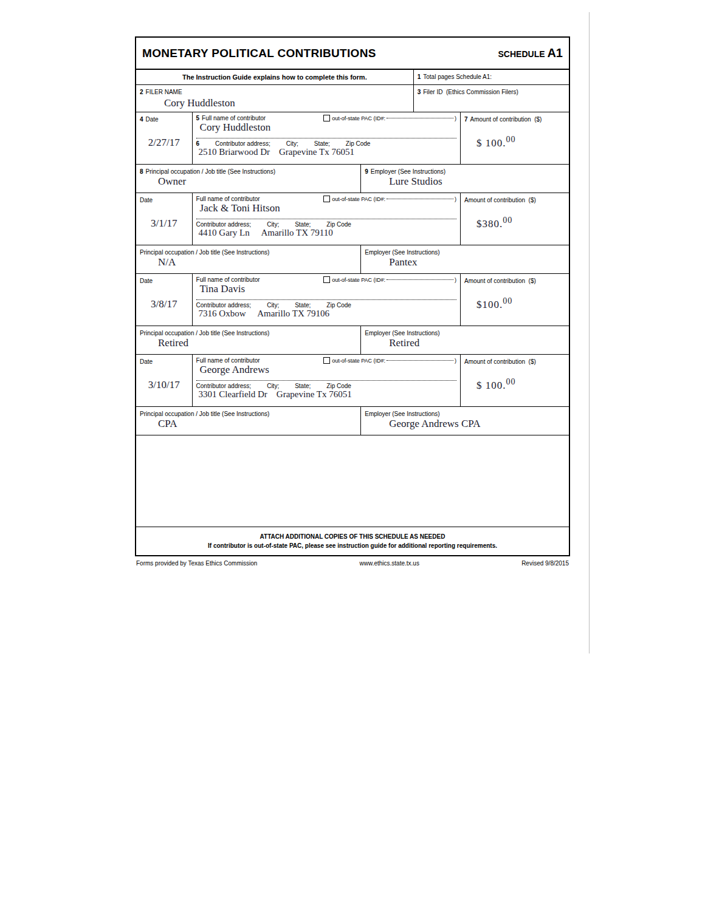MONETARY POLITICAL CONTRIBUTIONS
SCHEDULE A1
The Instruction Guide explains how to complete this form.
1 Total pages Schedule A1:
2 FILER NAME
Cory Huddleston
3 Filer ID (Ethics Commission Filers)
4 Date
2/27/17
5 Full name of contributor out-of-state PAC (ID#: )
Cory Huddleston
6 Contributor address; City; State; Zip Code
2510 Briarwood Dr Grapevine Tx 76051
7 Amount of contribution ($)
$ 100.00
8 Principal occupation / Job title (See Instructions)
Owner
9 Employer (See Instructions)
Lure Studios
Date
3/1/17
Full name of contributor out-of-state PAC (ID#: )
Jack & Toni Hitson
Contributor address; City; State; Zip Code
4410 Gary Ln Amarillo TX 79110
Amount of contribution ($)
$380.00
Principal occupation / Job title (See Instructions)
N/A
Employer (See Instructions)
Pantex
Date
3/8/17
Full name of contributor out-of-state PAC (ID#: )
Tina Davis
Contributor address; City; State; Zip Code
7316 Oxbow Amarillo TX 79106
Amount of contribution ($)
$100.00
Principal occupation / Job title (See Instructions)
Retired
Employer (See Instructions)
Retired
Date
3/10/17
Full name of contributor out-of-state PAC (ID#: )
George Andrews
Contributor address; City; State; Zip Code
3301 Clearfield Dr Grapevine Tx 76051
Amount of contribution ($)
$ 100.00
Principal occupation / Job title (See Instructions)
CPA
Employer (See Instructions)
George Andrews CPA
ATTACH ADDITIONAL COPIES OF THIS SCHEDULE AS NEEDED
If contributor is out-of-state PAC, please see instruction guide for additional reporting requirements.
Forms provided by Texas Ethics Commission www.ethics.state.tx.us Revised 9/8/2015